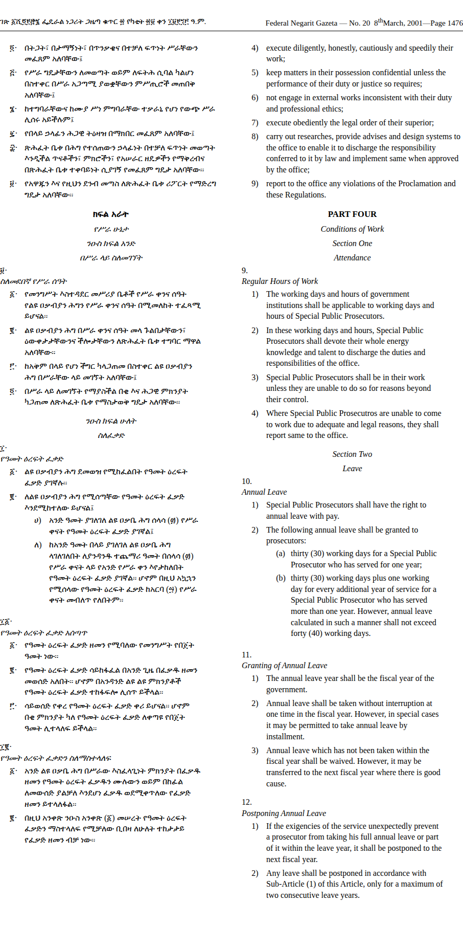ገጽ ፩ሺ፬፻፸፮ ፌዴራል ነጋሪት ጋዜጣ ቁጥር ፳ የካቲት ፳፱ ቀን ፲፱፻፺፫ ዓ.ም. Federal Negarit Gazeta — No. 20 8thMarch, 2001—Page 1476
፬·በትጋት፣ በታማኝነት፣ በጥንቃቄና በተቻለ ፍጥነት ሥራቸውን መፈጸም አለባቸው፤
፭·የሥራ ግዴታቸውን ለመወጣት ወይም ለፍትሕ ሲባል ካልሆነ በስተቀር በሥራ አጋጣሚ ያወቋቸውን ምሥጢሮች መጠበቅ አለባቸው፤
፮·ከተግባራቸውና ከሙያ ሥነ ምግባራቸው ተቃራኒ የሆነ የውጭ ሥራ ሊሰሩ አይችሉም፤
፯·የበላይ ኃላፊን ሕጋዊ ትዕዛዝ በማክበር መፈጸም አለባቸው፤
፰·ጽሕፈት ቤቱ በሕግ የተሰጠውን ኃላፊነት በተቻለ ፍጥነት መወጣት እንዲችል ጥናቶችን፣ ምክሮችን፣ የአሠራር ዘዴዎችን የማቅረብና በጽሕፈት ቤቱ ተቀባይነት ሲያገኝ የመፈጸም ግዴታ አለባቸው።
፱·የአዋጁን እና የዚህን ደንብ መጣስ ለጽሕፈት ቤቱ ሪፖርት የማድረግ ግዴታ አለባቸው።
ክፍል አራት
የሥራ ሁኔታ
ንዑስ ክፍል አንድ
በሥራ ላይ ስለመገኘት
፱· ስለመደበኛ የሥራ ሰዓት
፩·የመንግሥት እስተዳደር መሥሪያ ቤቶች የሥራ ቀንና ሰዓት የልዩ ዐቃብያን ሕግን የሥራ ቀንና ሰዓት በሚመለከት ተፈጻሚ ይሆናል።
፪·ልዩ ዐቃብያን ሕግ በሥራ ቀንና ሰዓት መላ ጉልበታቸውን፣ ዕውቀታታቸውንና ችሎታቸውን ለጽሕፈት ቤቱ ተግባር ማዋል አለባቸው።
፫·ከአቅም በላይ የሆነ ችግር ካላጋጠመ በስተቀር ልዩ ዐቃብያን ሕግ በሥራቸው ላይ መገኘት አለባቸው፤
፬·በሥራ ላይ ለመገኘት የማያስችል በቂ እና ሕጋዊ ምክንያት ካጋጠመ ለጽሕፈት ቤቱ የማስታወቅ ግዴታ አለባቸው።
ንዑስ ክፍል ሁለት
ስለፈቃድ
፲· የዓመት ዕረፍት ፈቃድ
፩·ልዩ ዐቃብያን ሕግ ደመወዝ የሚከፈልበት የዓመት ዕረፍት ፈቃድ ያገኛሉ።
፪·ለልዩ ዐቃብያን ሕግ የሚሰጣቸው የዓመት ዕረፍት ፈቃድ እንደሚከተለው ይሆናል፤
ሀ) አንድ ዓመት ያገለገለ ልዩ ዐቃቤ ሕግ ሰላሳ (፴) የሥራ ቀናት የዓመት ዕረፍት ፈቃድ ያገኛል፤
ለ) ከአንድ ዓመት በላይ ያገለገለ ልዩ ዐቃቤ ሕግ ላገለገለበት ለያንዳንዱ ተጨማሪ ዓመት በሰላሳ (፴) የሥራ ቀናት ላይ የአንድ የሥራ ቀን እየታከለበት የዓመት ዕረፍት ፈቃድ ያገኛል። ሆኖም በዚህ አኳኋን የሚሰላው የዓመት ዕረፍት ፈቃድ ከአርባ (፵) የሥራ ቀናት መብለጥ የለበትም።
፲፩· የዓመት ዕረፍት ፈቃድ አሰጣጥ
፩·የዓመት ዕረፍት ፈቃድ ዘመን የሚባለው የመንግሥት የበጀት ዓመት ነው።
፪·የዓመት ዕረፍት ፈቃድ ሳይከፋፈል በአንድ ጊዜ በፈቃዱ ዘመን መወሰድ አለበት። ሆኖም በአንዳንድ ልዩ ልዩ ምክንያቶች የዓመት ዕረፍት ፈቃድ ተከፋፍሎ ሊሰጥ ይችላል።
፫·ሳይወሰድ የቀረ የዓመት ዕረፍት ፈቃድ ቀሪ ይሆናል። ሆኖም በቂ ምክንያት ካለ የዓመት ዕረፍት ፈቃድ ለቀጣዩ የበጀት ዓመት ሊተላለፍ ይችላል።
፲፪· የዓመት ዕረፍት ፈቃድን ስለማስተላለፍ
፩·አንድ ልዩ ዐቃቤ ሕግ በሥራው እስፈላጊነት ምክንያት በፈቃዱ ዘመን የዓመት ዕረፍት ፈቃዱን ሙሉውን ወይም በከፊል ለመውሰድ ያልቻለ እንደሆነ ፈቃዱ ወደሚቀጥለው የፈቃድ ዘመን ይተላለፋል።
፪·በዚህ አንቀጽ ንዑስ አንቀጽ (፩) መሠረት የዓመት ዕረፍት ፈቃድን ማስተላለፍ የሚቻለው ቢበዛ ለሁለት ተከታታይ የፈቃድ ዘመን ብቻ ነው።
4) execute diligently, honestly, cautiously and speedily their work;
5) keep matters in their possession confidential unless the performance of their duty or justice so requires;
6) not engage in external works inconsistent with their duty and professional ethics;
7) execute obediently the legal order of their superior;
8) carry out researches, provide advises and design systems to the office to enable it to discharge the responsibility conferred to it by law and implement same when approved by the office;
9) report to the office any violations of the Proclamation and these Regulations.
PART FOUR
Conditions of Work
Section One
Attendance
9. Regular Hours of Work
1) The working days and hours of government institutions shall be applicable to working days and hours of Special Public Prosecutors.
2) In these working days and hours, Special Public Prosecutors shall devote their whole energy knowledge and talent to discharge the duties and responsibilities of the office.
3) Special Public Prosecutors shall be in their work unless they are unable to do so for reasons beyond their control.
4) Where Special Public Prosecutros are unable to come to work due to adequate and legal reasons, they shall report same to the office.
Section Two
Leave
10. Annual Leave
1) Special Public Prosecutors shall have the right to annual leave with pay.
2) The following annual leave shall be granted to prosecutors:
(a) thirty (30) working days for a Special Public Prosecutor who has served for one year;
(b) thirty (30) working days plus one working day for every additional year of service for a Special Public Prosecutor who has served more than one year. However, annual leave calculated in such a manner shall not exceed forty (40) working days.
11. Granting of Annual Leave
1) The annual leave year shall be the fiscal year of the government.
2) Annual leave shall be taken without interruption at one time in the fiscal year. However, in special cases it may be permitted to take annual leave by installment.
3) Annual leave which has not been taken within the fiscal year shall be waived. However, it may be transferred to the next fiscal year where there is good cause.
12. Postponing Annual Leave
1) If the exigencies of the service unexpectedly prevent a prosecutor from taking his full annual leave or part of it within the leave year, it shall be postponed to the next fiscal year.
2) Any leave shall be postponed in accordance with Sub-Article (1) of this Article, only for a maximum of two consecutive leave years.